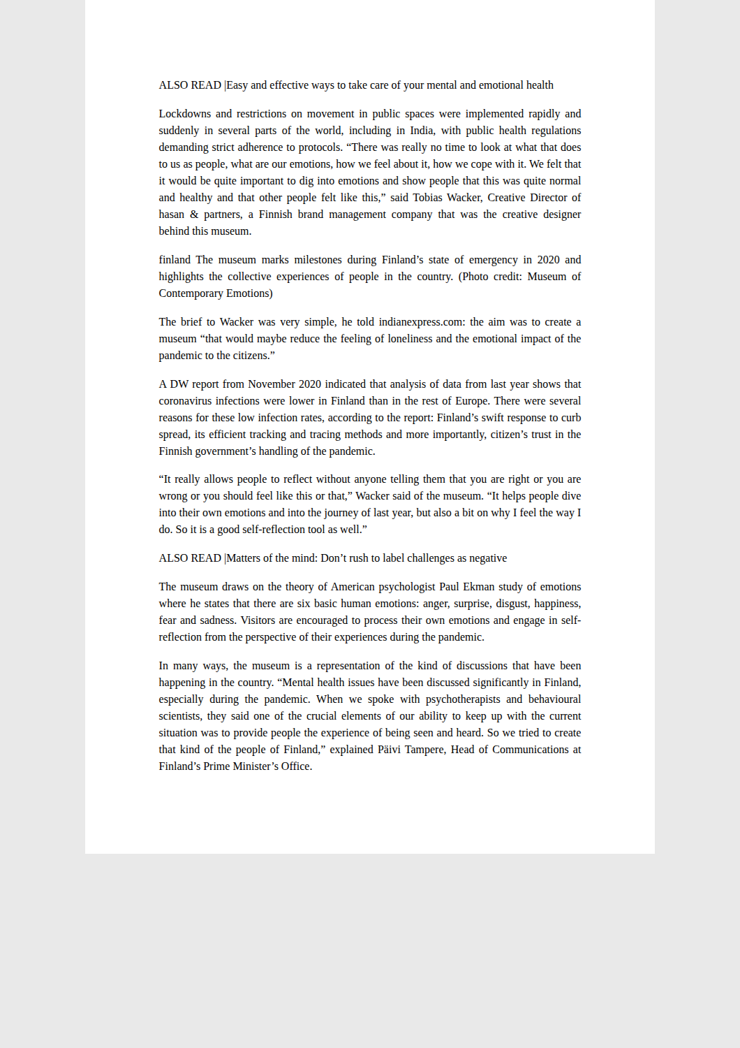ALSO READ |Easy and effective ways to take care of your mental and emotional health
Lockdowns and restrictions on movement in public spaces were implemented rapidly and suddenly in several parts of the world, including in India, with public health regulations demanding strict adherence to protocols. “There was really no time to look at what that does to us as people, what are our emotions, how we feel about it, how we cope with it. We felt that it would be quite important to dig into emotions and show people that this was quite normal and healthy and that other people felt like this,” said Tobias Wacker, Creative Director of hasan & partners, a Finnish brand management company that was the creative designer behind this museum.
finland The museum marks milestones during Finland’s state of emergency in 2020 and highlights the collective experiences of people in the country. (Photo credit: Museum of Contemporary Emotions)
The brief to Wacker was very simple, he told indianexpress.com: the aim was to create a museum “that would maybe reduce the feeling of loneliness and the emotional impact of the pandemic to the citizens.”
A DW report from November 2020 indicated that analysis of data from last year shows that coronavirus infections were lower in Finland than in the rest of Europe. There were several reasons for these low infection rates, according to the report: Finland’s swift response to curb spread, its efficient tracking and tracing methods and more importantly, citizen’s trust in the Finnish government’s handling of the pandemic.
“It really allows people to reflect without anyone telling them that you are right or you are wrong or you should feel like this or that,” Wacker said of the museum. “It helps people dive into their own emotions and into the journey of last year, but also a bit on why I feel the way I do. So it is a good self-reflection tool as well.”
ALSO READ |Matters of the mind: Don’t rush to label challenges as negative
The museum draws on the theory of American psychologist Paul Ekman study of emotions where he states that there are six basic human emotions: anger, surprise, disgust, happiness, fear and sadness. Visitors are encouraged to process their own emotions and engage in self-reflection from the perspective of their experiences during the pandemic.
In many ways, the museum is a representation of the kind of discussions that have been happening in the country. “Mental health issues have been discussed significantly in Finland, especially during the pandemic. When we spoke with psychotherapists and behavioural scientists, they said one of the crucial elements of our ability to keep up with the current situation was to provide people the experience of being seen and heard. So we tried to create that kind of the people of Finland,” explained Päivi Tampere, Head of Communications at Finland’s Prime Minister’s Office.